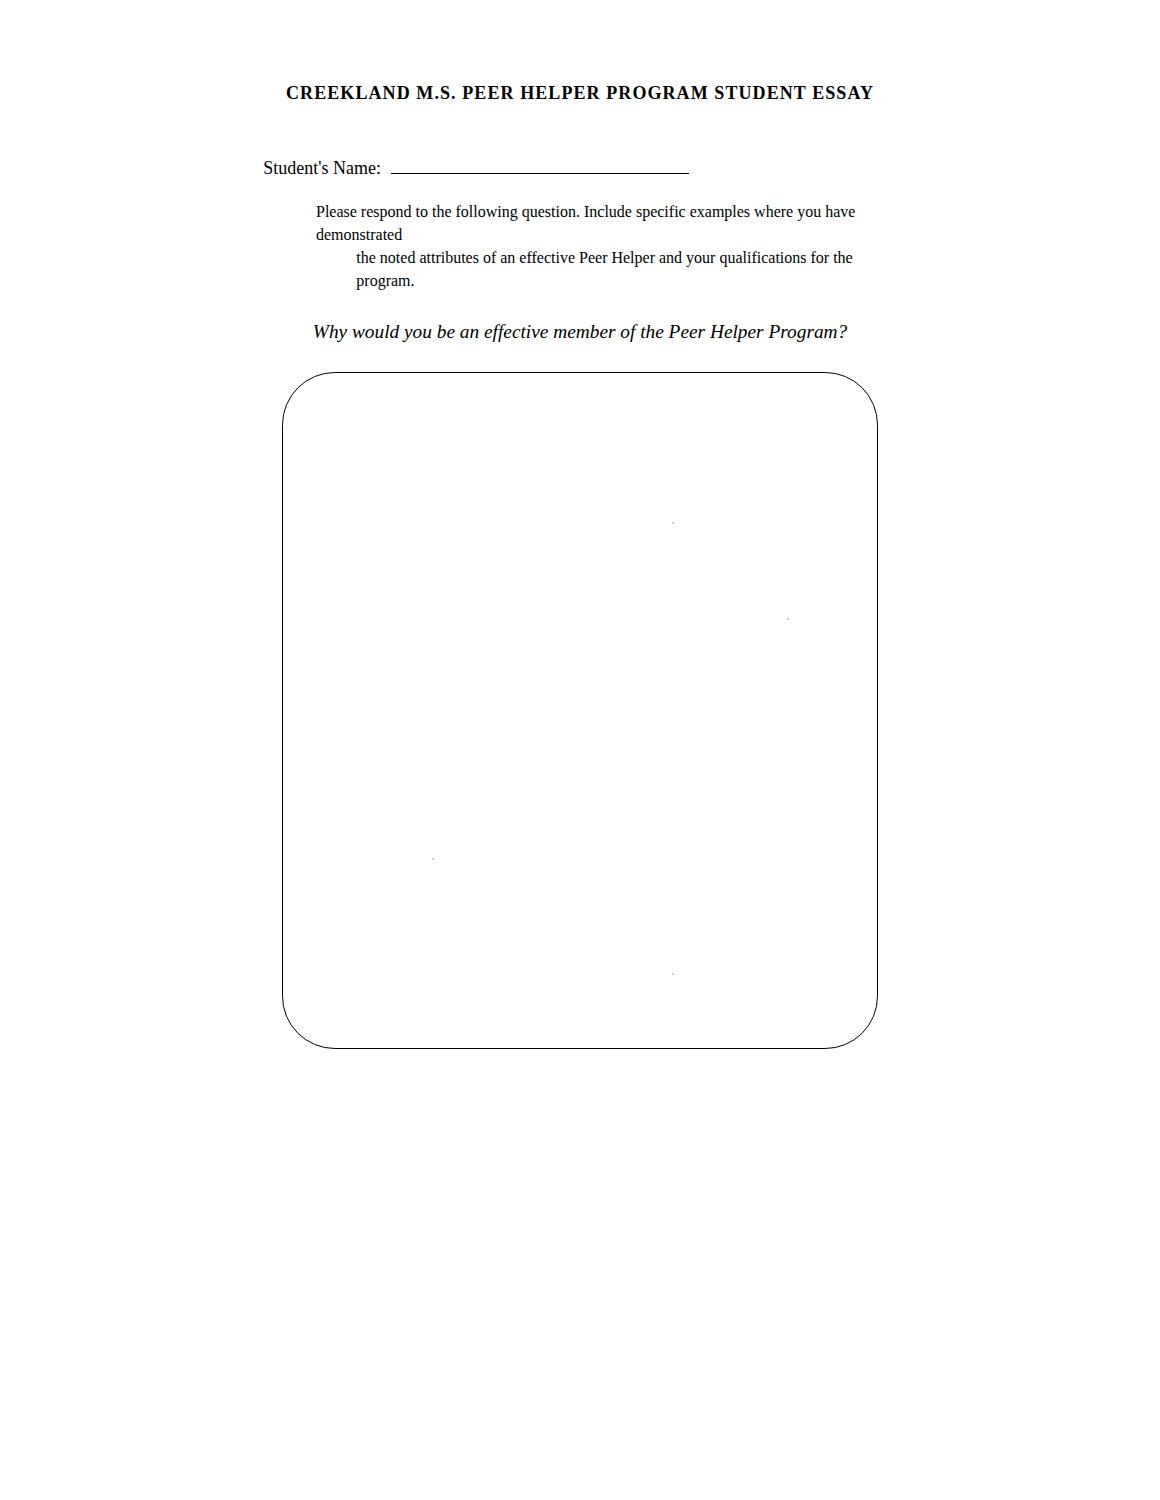CREEKLAND M.S. PEER HELPER PROGRAM STUDENT ESSAY
Student's Name:
Please respond to the following question. Include specific examples where you have demonstrated the noted attributes of an effective Peer Helper and your qualifications for the program.
Why would you be an effective member of the Peer Helper Program?